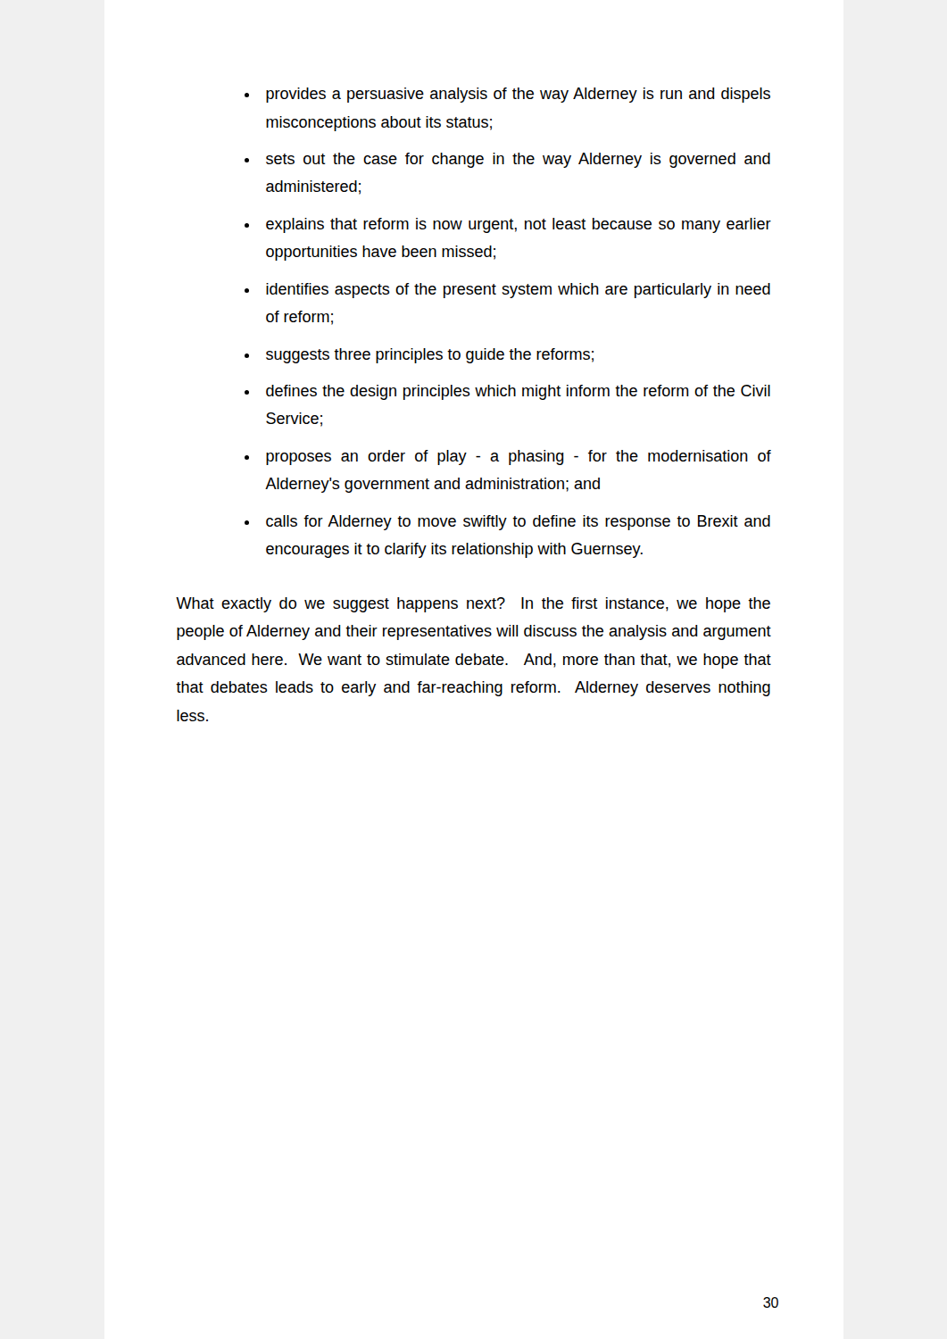provides a persuasive analysis of the way Alderney is run and dispels misconceptions about its status;
sets out the case for change in the way Alderney is governed and administered;
explains that reform is now urgent, not least because so many earlier opportunities have been missed;
identifies aspects of the present system which are particularly in need of reform;
suggests three principles to guide the reforms;
defines the design principles which might inform the reform of the Civil Service;
proposes an order of play - a phasing - for the modernisation of Alderney's government and administration; and
calls for Alderney to move swiftly to define its response to Brexit and encourages it to clarify its relationship with Guernsey.
What exactly do we suggest happens next? In the first instance, we hope the people of Alderney and their representatives will discuss the analysis and argument advanced here. We want to stimulate debate. And, more than that, we hope that that debates leads to early and far-reaching reform. Alderney deserves nothing less.
30